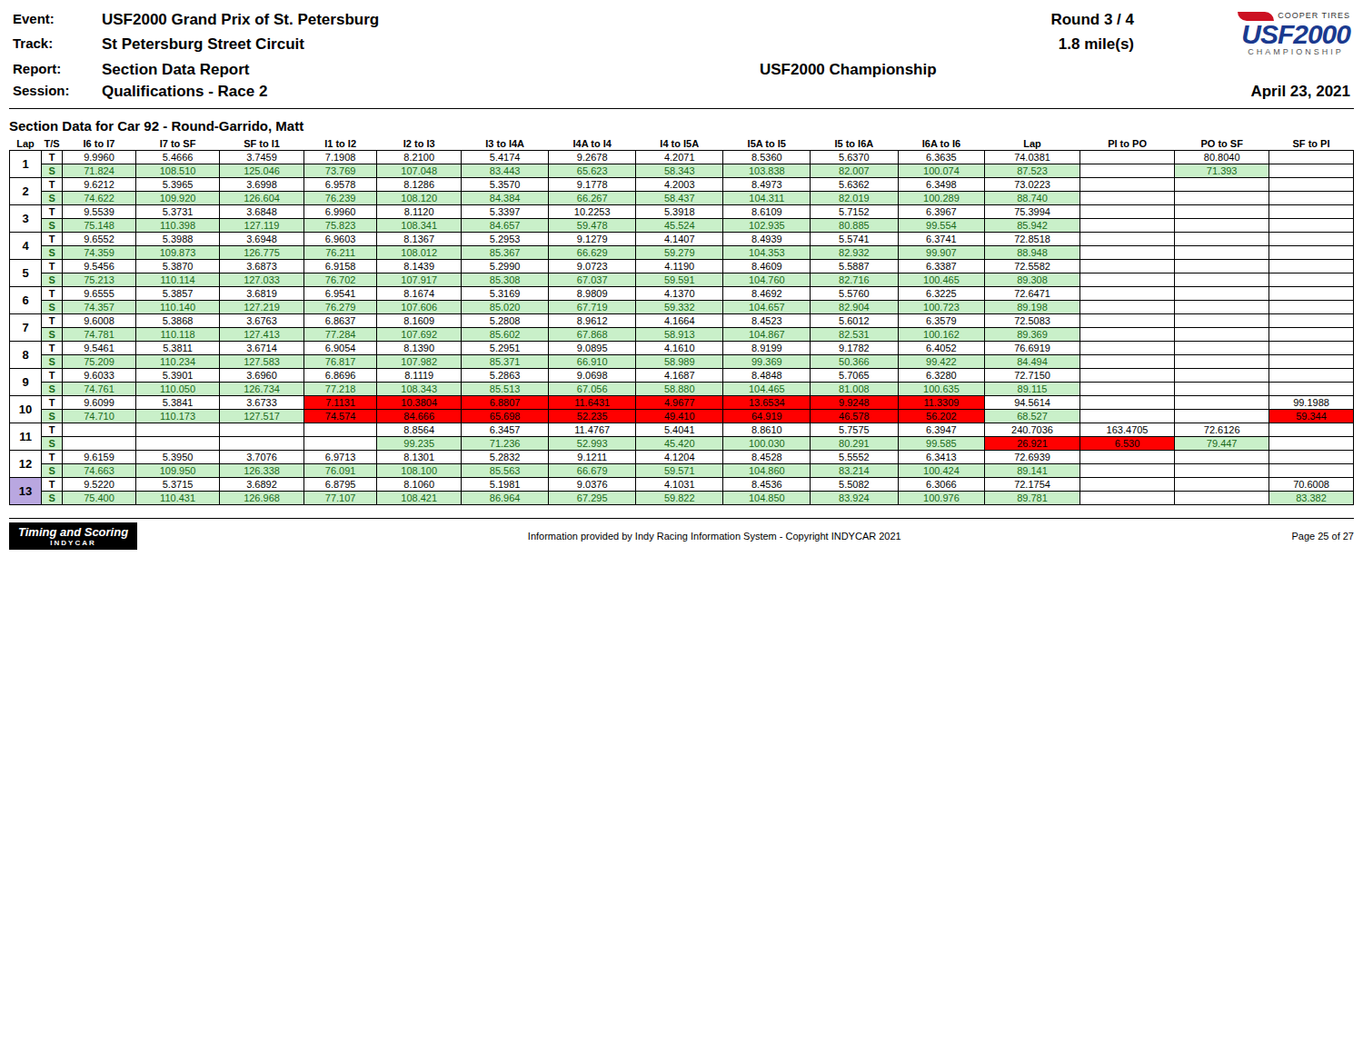| Event: | USF2000 Grand Prix of St. Petersburg | Round 3 / 4 | COOPER TIRES USF2000 CHAMPIONSHIP |
| Track: | St Petersburg Street Circuit | 1.8 mile(s) |
| Report: | Section Data Report | USF2000 Championship |
| Session: | Qualifications - Race 2 | April 23, 2021 |
Section Data for Car 92 - Round-Garrido, Matt
| Lap | T/S | I6 to I7 | I7 to SF | SF to I1 | I1 to I2 | I2 to I3 | I3 to I4A | I4A to I4 | I4 to I5A | I5A to I5 | I5 to I6A | I6A to I6 | Lap | PI to PO | PO to SF | SF to PI |
| --- | --- | --- | --- | --- | --- | --- | --- | --- | --- | --- | --- | --- | --- | --- | --- | --- |
| 1 | T | 9.9960 | 5.4666 | 3.7459 | 7.1908 | 8.2100 | 5.4174 | 9.2678 | 4.2071 | 8.5360 | 5.6370 | 6.3635 | 74.0381 | | 80.8040 | |
| S | 71.824 | 108.510 | 125.046 | 73.769 | 107.048 | 83.443 | 65.623 | 58.343 | 103.838 | 82.007 | 100.074 | 87.523 | | 71.393 | |
| 2 | T | 9.6212 | 5.3965 | 3.6998 | 6.9578 | 8.1286 | 5.3570 | 9.1778 | 4.2003 | 8.4973 | 5.6362 | 6.3498 | 73.0223 | | | |
| S | 74.622 | 109.920 | 126.604 | 76.239 | 108.120 | 84.384 | 66.267 | 58.437 | 104.311 | 82.019 | 100.289 | 88.740 | | | |
| 3 | T | 9.5539 | 5.3731 | 3.6848 | 6.9960 | 8.1120 | 5.3397 | 10.2253 | 5.3918 | 8.6109 | 5.7152 | 6.3967 | 75.3994 | | | |
| S | 75.148 | 110.398 | 127.119 | 75.823 | 108.341 | 84.657 | 59.478 | 45.524 | 102.935 | 80.885 | 99.554 | 85.942 | | | |
| 4 | T | 9.6552 | 5.3988 | 3.6948 | 6.9603 | 8.1367 | 5.2953 | 9.1279 | 4.1407 | 8.4939 | 5.5741 | 6.3741 | 72.8518 | | | |
| S | 74.359 | 109.873 | 126.775 | 76.211 | 108.012 | 85.367 | 66.629 | 59.279 | 104.353 | 82.932 | 99.907 | 88.948 | | | |
| 5 | T | 9.5456 | 5.3870 | 3.6873 | 6.9158 | 8.1439 | 5.2990 | 9.0723 | 4.1190 | 8.4609 | 5.5887 | 6.3387 | 72.5582 | | | |
| S | 75.213 | 110.114 | 127.033 | 76.702 | 107.917 | 85.308 | 67.037 | 59.591 | 104.760 | 82.716 | 100.465 | 89.308 | | | |
| 6 | T | 9.6555 | 5.3857 | 3.6819 | 6.9541 | 8.1674 | 5.3169 | 8.9809 | 4.1370 | 8.4692 | 5.5760 | 6.3225 | 72.6471 | | | |
| S | 74.357 | 110.140 | 127.219 | 76.279 | 107.606 | 85.020 | 67.719 | 59.332 | 104.657 | 82.904 | 100.723 | 89.198 | | | |
| 7 | T | 9.6008 | 5.3868 | 3.6763 | 6.8637 | 8.1609 | 5.2808 | 8.9612 | 4.1664 | 8.4523 | 5.6012 | 6.3579 | 72.5083 | | | |
| S | 74.781 | 110.118 | 127.413 | 77.284 | 107.692 | 85.602 | 67.868 | 58.913 | 104.867 | 82.531 | 100.162 | 89.369 | | | |
| 8 | T | 9.5461 | 5.3811 | 3.6714 | 6.9054 | 8.1390 | 5.2951 | 9.0895 | 4.1610 | 8.9199 | 9.1782 | 6.4052 | 76.6919 | | | |
| S | 75.209 | 110.234 | 127.583 | 76.817 | 107.982 | 85.371 | 66.910 | 58.989 | 99.369 | 50.366 | 99.422 | 84.494 | | | |
| 9 | T | 9.6033 | 5.3901 | 3.6960 | 6.8696 | 8.1119 | 5.2863 | 9.0698 | 4.1687 | 8.4848 | 5.7065 | 6.3280 | 72.7150 | | | |
| S | 74.761 | 110.050 | 126.734 | 77.218 | 108.343 | 85.513 | 67.056 | 58.880 | 104.465 | 81.008 | 100.635 | 89.115 | | | |
| 10 | T | 9.6099 | 5.3841 | 3.6733 | 7.1131 | 10.3804 | 6.8807 | 11.6431 | 4.9677 | 13.6534 | 9.9248 | 11.3309 | 94.5614 | | | 99.1988 |
| S | 74.710 | 110.173 | 127.517 | 74.574 | 84.666 | 65.698 | 52.235 | 49.410 | 64.919 | 46.578 | 56.202 | 68.527 | | | 59.344 |
| 11 | T | | | | | 8.8564 | 6.3457 | 11.4767 | 5.4041 | 8.8610 | 5.7575 | 6.3947 | 240.7036 | 163.4705 | 72.6126 | |
| S | | | | | 99.235 | 71.236 | 52.993 | 45.420 | 100.030 | 80.291 | 99.585 | 26.921 | 6.530 | 79.447 | |
| 12 | T | 9.6159 | 5.3950 | 3.7076 | 6.9713 | 8.1301 | 5.2832 | 9.1211 | 4.1204 | 8.4528 | 5.5552 | 6.3413 | 72.6939 | | | |
| S | 74.663 | 109.950 | 126.338 | 76.091 | 108.100 | 85.563 | 66.679 | 59.571 | 104.860 | 83.214 | 100.424 | 89.141 | | | |
| 13 | T | 9.5220 | 5.3715 | 3.6892 | 6.8795 | 8.1060 | 5.1981 | 9.0376 | 4.1031 | 8.4536 | 5.5082 | 6.3066 | 72.1754 | | | 70.6008 |
| S | 75.400 | 110.431 | 126.968 | 77.107 | 108.421 | 86.964 | 67.295 | 59.822 | 104.850 | 83.924 | 100.976 | 89.781 | | | 83.382 |
Timing and ScoringINDYCAR
Information provided by Indy Racing Information System - Copyright INDYCAR 2021
Page 25 of 27